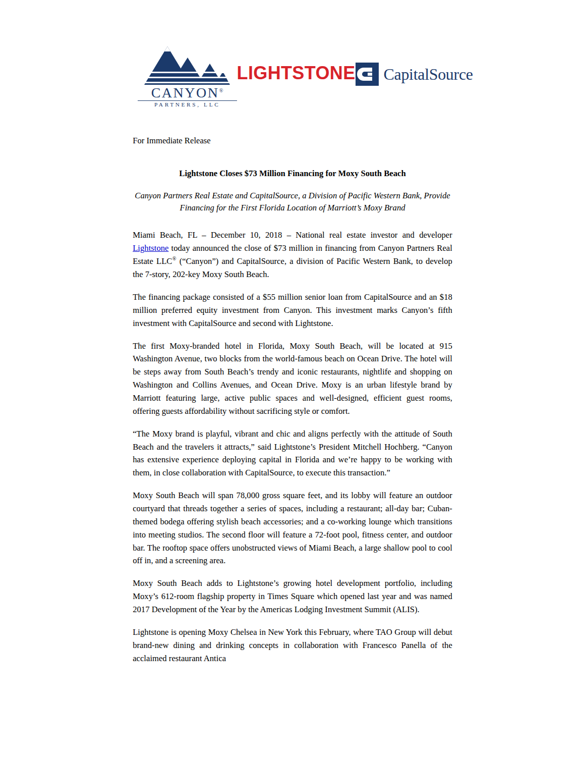CANYON®
PARTNERS, LLC
LIGHTSTONE
CapitalSource
For Immediate Release
Lightstone Closes $73 Million Financing for Moxy South Beach
Canyon Partners Real Estate and CapitalSource, a Division of Pacific Western Bank, Provide Financing for the First Florida Location of Marriott’s Moxy Brand
Miami Beach, FL – December 10, 2018 – National real estate investor and developer Lightstone today announced the close of $73 million in financing from Canyon Partners Real Estate LLC® (“Canyon”) and CapitalSource, a division of Pacific Western Bank, to develop the 7-story, 202-key Moxy South Beach.
The financing package consisted of a $55 million senior loan from CapitalSource and an $18 million preferred equity investment from Canyon. This investment marks Canyon’s fifth investment with CapitalSource and second with Lightstone.
The first Moxy-branded hotel in Florida, Moxy South Beach, will be located at 915 Washington Avenue, two blocks from the world-famous beach on Ocean Drive. The hotel will be steps away from South Beach’s trendy and iconic restaurants, nightlife and shopping on Washington and Collins Avenues, and Ocean Drive. Moxy is an urban lifestyle brand by Marriott featuring large, active public spaces and well-designed, efficient guest rooms, offering guests affordability without sacrificing style or comfort.
“The Moxy brand is playful, vibrant and chic and aligns perfectly with the attitude of South Beach and the travelers it attracts,” said Lightstone’s President Mitchell Hochberg. “Canyon has extensive experience deploying capital in Florida and we’re happy to be working with them, in close collaboration with CapitalSource, to execute this transaction.”
Moxy South Beach will span 78,000 gross square feet, and its lobby will feature an outdoor courtyard that threads together a series of spaces, including a restaurant; all-day bar; Cuban-themed bodega offering stylish beach accessories; and a co-working lounge which transitions into meeting studios. The second floor will feature a 72-foot pool, fitness center, and outdoor bar. The rooftop space offers unobstructed views of Miami Beach, a large shallow pool to cool off in, and a screening area.
Moxy South Beach adds to Lightstone’s growing hotel development portfolio, including Moxy’s 612-room flagship property in Times Square which opened last year and was named 2017 Development of the Year by the Americas Lodging Investment Summit (ALIS).
Lightstone is opening Moxy Chelsea in New York this February, where TAO Group will debut brand-new dining and drinking concepts in collaboration with Francesco Panella of the acclaimed restaurant Antica